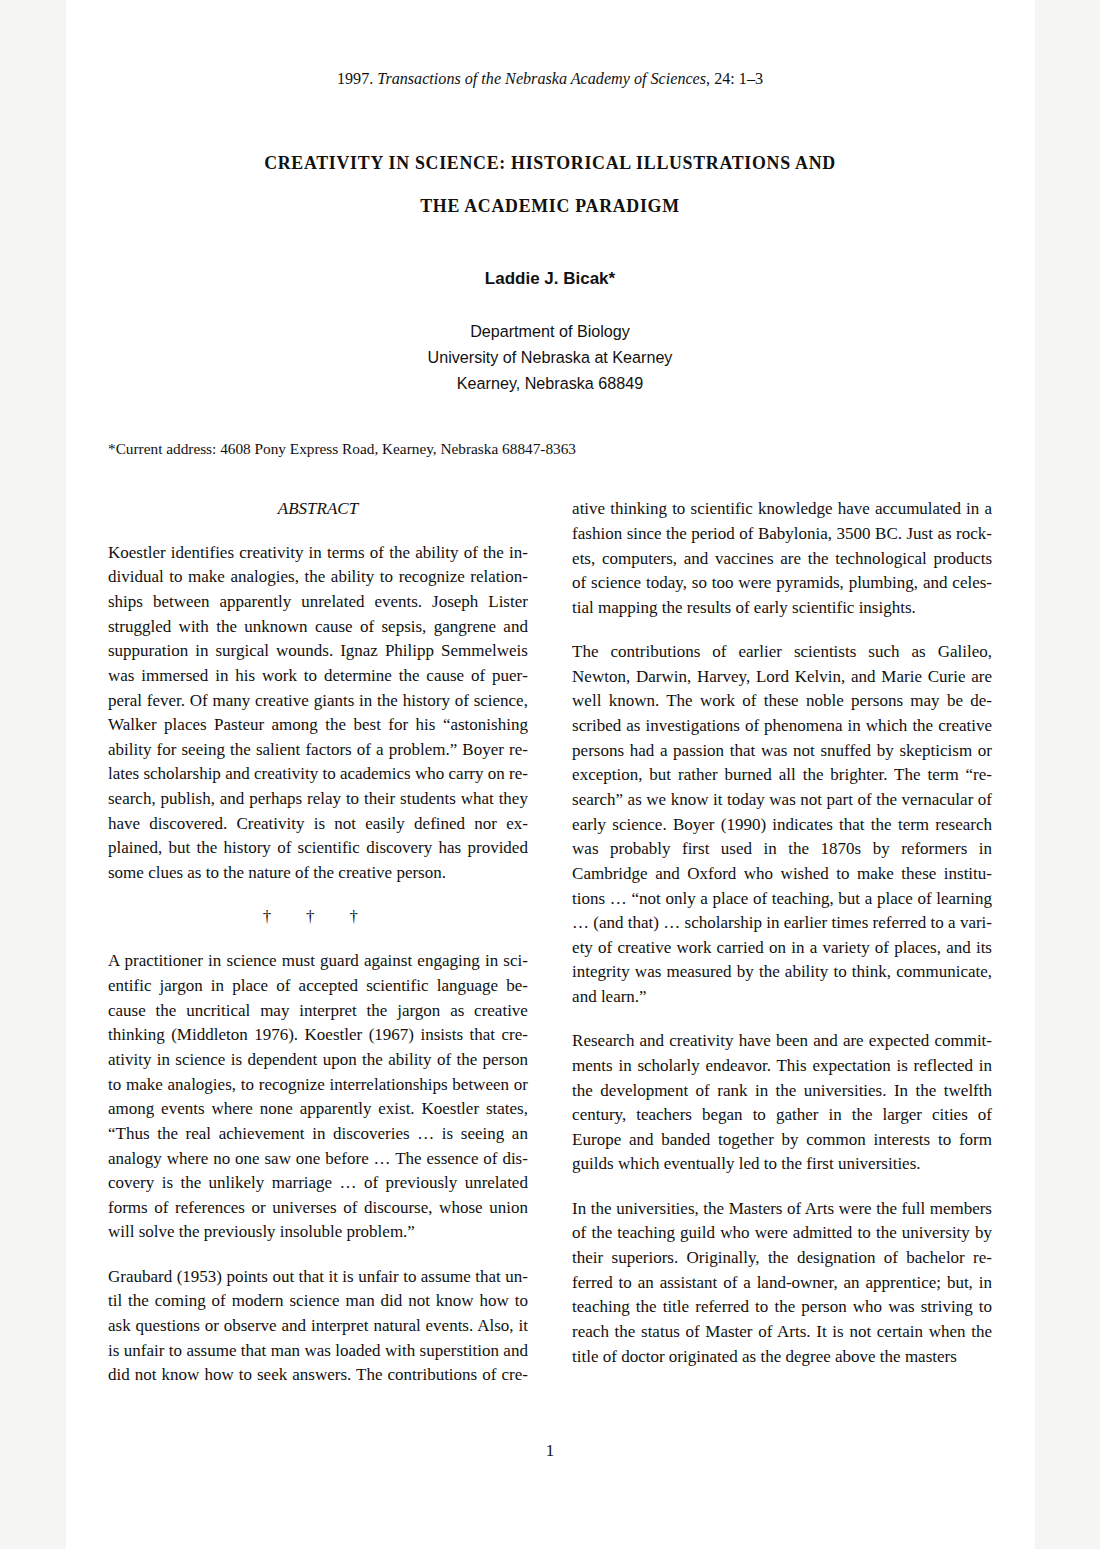1997. Transactions of the Nebraska Academy of Sciences, 24: 1–3
Creativity in Science: Historical Illustrations and
the Academic Paradigm
Laddie J. Bicak*
Department of Biology
University of Nebraska at Kearney
Kearney, Nebraska 68849
*Current address: 4608 Pony Express Road, Kearney, Nebraska 68847-8363
ABSTRACT
Koestler identifies creativity in terms of the ability of the individual to make analogies, the ability to recognize relationships between apparently unrelated events. Joseph Lister struggled with the unknown cause of sepsis, gangrene and suppuration in surgical wounds. Ignaz Philipp Semmelweis was immersed in his work to determine the cause of puerperal fever. Of many creative giants in the history of science, Walker places Pasteur among the best for his “astonishing ability for seeing the salient factors of a problem.” Boyer relates scholarship and creativity to academics who carry on research, publish, and perhaps relay to their students what they have discovered. Creativity is not easily defined nor explained, but the history of scientific discovery has provided some clues as to the nature of the creative person.
† † †
A practitioner in science must guard against engaging in scientific jargon in place of accepted scientific language because the uncritical may interpret the jargon as creative thinking (Middleton 1976). Koestler (1967) insists that creativity in science is dependent upon the ability of the person to make analogies, to recognize interrelationships between or among events where none apparently exist. Koestler states, “Thus the real achievement in discoveries … is seeing an analogy where no one saw one before … The essence of discovery is the unlikely marriage … of previously unrelated forms of references or universes of discourse, whose union will solve the previously insoluble problem.”
Graubard (1953) points out that it is unfair to assume that until the coming of modern science man did not know how to ask questions or observe and interpret natural events. Also, it is unfair to assume that man was loaded with superstition and did not know how to seek answers. The contributions of creative thinking to scientific knowledge have accumulated in a fashion since the period of Babylonia, 3500 BC. Just as rockets, computers, and vaccines are the technological products of science today, so too were pyramids, plumbing, and celestial mapping the results of early scientific insights.
The contributions of earlier scientists such as Galileo, Newton, Darwin, Harvey, Lord Kelvin, and Marie Curie are well known. The work of these noble persons may be described as investigations of phenomena in which the creative persons had a passion that was not snuffed by skepticism or exception, but rather burned all the brighter. The term “research” as we know it today was not part of the vernacular of early science. Boyer (1990) indicates that the term research was probably first used in the 1870s by reformers in Cambridge and Oxford who wished to make these institutions … “not only a place of teaching, but a place of learning … (and that) … scholarship in earlier times referred to a variety of creative work carried on in a variety of places, and its integrity was measured by the ability to think, communicate, and learn.”
Research and creativity have been and are expected commitments in scholarly endeavor. This expectation is reflected in the development of rank in the universities. In the twelfth century, teachers began to gather in the larger cities of Europe and banded together by common interests to form guilds which eventually led to the first universities.
In the universities, the Masters of Arts were the full members of the teaching guild who were admitted to the university by their superiors. Originally, the designation of bachelor referred to an assistant of a land-owner, an apprentice; but, in teaching the title referred to the person who was striving to reach the status of Master of Arts. It is not certain when the title of doctor originated as the degree above the masters
1